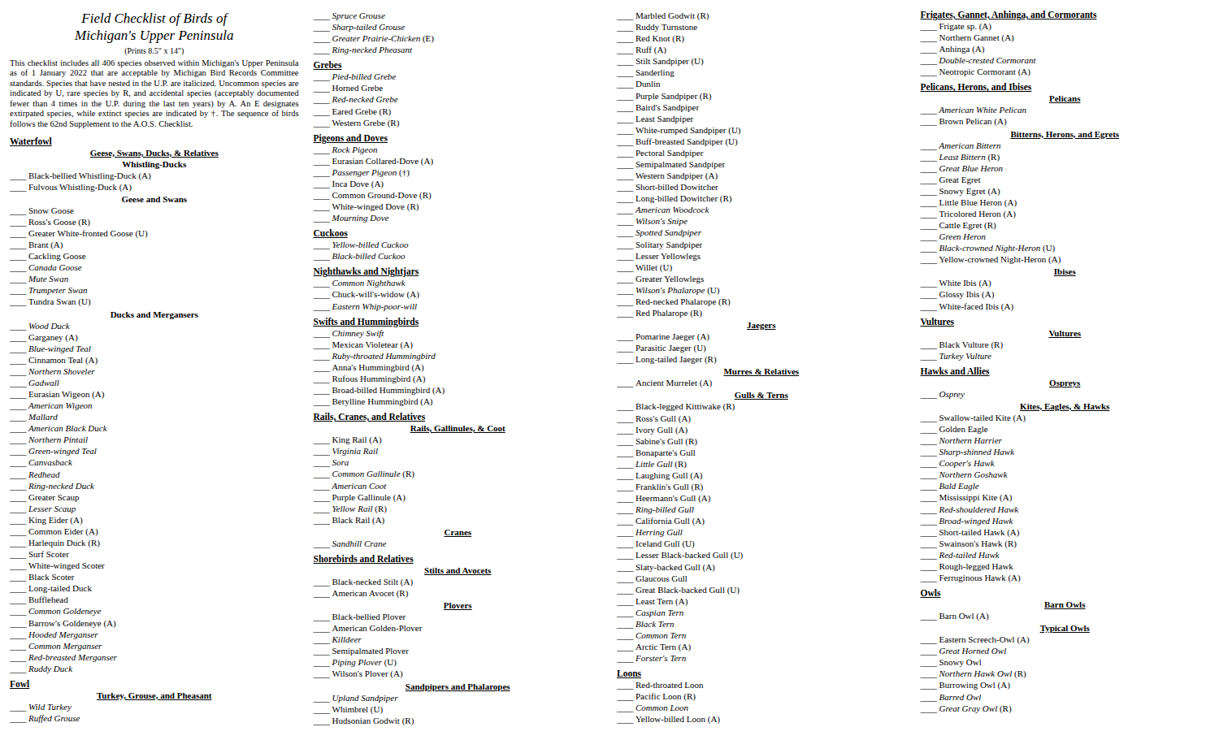Field Checklist of Birds of
Michigan's Upper Peninsula
(Prints 8.5" x 14")
This checklist includes all 406 species observed within Michigan's Upper Peninsula as of 1 January 2022 that are acceptable by Michigan Bird Records Committee standards. Species that have nested in the U.P. are italicized. Uncommon species are indicated by U, rare species by R, and accidental species (acceptably documented fewer than 4 times in the U.P. during the last ten years) by A. An E designates extirpated species, while extinct species are indicated by †. The sequence of birds follows the 62nd Supplement to the A.O.S. Checklist.
Waterfowl
Geese, Swans, Ducks, & Relatives
Whistling-Ducks
Black-bellied Whistling-Duck (A)
Fulvous Whistling-Duck (A)
Geese and Swans
Snow Goose
Ross's Goose (R)
Greater White-fronted Goose (U)
Brant (A)
Cackling Goose
Canada Goose
Mute Swan
Trumpeter Swan
Tundra Swan (U)
Ducks and Mergansers
Wood Duck
Garganey (A)
Blue-winged Teal
Cinnamon Teal (A)
Northern Shoveler
Gadwall
Eurasian Wigeon (A)
American Wigeon
Mallard
American Black Duck
Northern Pintail
Green-winged Teal
Canvasback
Redhead
Ring-necked Duck
Greater Scaup
Lesser Scaup
King Eider (A)
Common Eider (A)
Harlequin Duck (R)
Surf Scoter
White-winged Scoter
Black Scoter
Long-tailed Duck
Bufflehead
Common Goldeneye
Barrow's Goldeneye (A)
Hooded Merganser
Common Merganser
Red-breasted Merganser
Ruddy Duck
Fowl
Turkey, Grouse, and Pheasant
Wild Turkey
Ruffed Grouse
Spruce Grouse
Sharp-tailed Grouse
Greater Prairie-Chicken (E)
Ring-necked Pheasant
Grebes
Pied-billed Grebe
Horned Grebe
Red-necked Grebe
Eared Grebe (R)
Western Grebe (R)
Pigeons and Doves
Rock Pigeon
Eurasian Collared-Dove (A)
Passenger Pigeon (†)
Inca Dove (A)
Common Ground-Dove (R)
White-winged Dove (R)
Mourning Dove
Cuckoos
Yellow-billed Cuckoo
Black-billed Cuckoo
Nighthawks and Nightjars
Common Nighthawk
Chuck-will's-widow (A)
Eastern Whip-poor-will
Swifts and Hummingbirds
Chimney Swift
Mexican Violetear (A)
Ruby-throated Hummingbird
Anna's Hummingbird (A)
Rufous Hummingbird (A)
Broad-billed Hummingbird (A)
Berylline Hummingbird (A)
Rails, Cranes, and Relatives
Rails, Gallinules, & Coot
King Rail (A)
Virginia Rail
Sora
Common Gallinule (R)
American Coot
Purple Gallinule (A)
Yellow Rail (R)
Black Rail (A)
Cranes
Sandhill Crane
Shorebirds and Relatives
Stilts and Avocets
Black-necked Stilt (A)
American Avocet (R)
Plovers
Black-bellied Plover
American Golden-Plover
Killdeer
Semipalmated Plover
Piping Plover (U)
Wilson's Plover (A)
Sandpipers and Phalaropes
Upland Sandpiper
Whimbrel (U)
Hudsonian Godwit (R)
Marbled Godwit (R)
Ruddy Turnstone
Red Knot (R)
Ruff (A)
Stilt Sandpiper (U)
Sanderling
Dunlin
Purple Sandpiper (R)
Baird's Sandpiper
Least Sandpiper
White-rumped Sandpiper (U)
Buff-breasted Sandpiper (U)
Pectoral Sandpiper
Semipalmated Sandpiper
Western Sandpiper (A)
Short-billed Dowitcher
Long-billed Dowitcher (R)
American Woodcock
Wilson's Snipe
Spotted Sandpiper
Solitary Sandpiper
Lesser Yellowlegs
Willet (U)
Greater Yellowlegs
Wilson's Phalarope (U)
Red-necked Phalarope (R)
Red Phalarope (R)
Jaegers
Pomarine Jaeger (A)
Parasitic Jaeger (U)
Long-tailed Jaeger (R)
Murres & Relatives
Ancient Murrelet (A)
Gulls & Terns
Black-legged Kittiwake (R)
Ross's Gull (A)
Ivory Gull (A)
Sabine's Gull (R)
Bonaparte's Gull
Little Gull (R)
Laughing Gull (A)
Franklin's Gull (R)
Heermann's Gull (A)
Ring-billed Gull
California Gull (A)
Herring Gull
Iceland Gull (U)
Lesser Black-backed Gull (U)
Slaty-backed Gull (A)
Glaucous Gull
Great Black-backed Gull (U)
Least Tern (A)
Caspian Tern
Black Tern
Common Tern
Arctic Tern (A)
Forster's Tern
Loons
Red-throated Loon
Pacific Loon (R)
Common Loon
Yellow-billed Loon (A)
Frigates, Gannet, Anhinga, and Cormorants
Frigate sp. (A)
Northern Gannet (A)
Anhinga (A)
Double-crested Cormorant
Neotropic Cormorant (A)
Pelicans, Herons, and Ibises
Pelicans
American White Pelican
Brown Pelican (A)
Bitterns, Herons, and Egrets
American Bittern
Least Bittern (R)
Great Blue Heron
Great Egret
Snowy Egret (A)
Little Blue Heron (A)
Tricolored Heron (A)
Cattle Egret (R)
Green Heron
Black-crowned Night-Heron (U)
Yellow-crowned Night-Heron (A)
Ibises
White Ibis (A)
Glossy Ibis (A)
White-faced Ibis (A)
Vultures
Vultures
Black Vulture (R)
Turkey Vulture
Hawks and Allies
Ospreys
Osprey
Kites, Eagles, & Hawks
Swallow-tailed Kite (A)
Golden Eagle
Northern Harrier
Sharp-shinned Hawk
Cooper's Hawk
Northern Goshawk
Bald Eagle
Mississippi Kite (A)
Red-shouldered Hawk
Broad-winged Hawk
Short-tailed Hawk (A)
Swainson's Hawk (R)
Red-tailed Hawk
Rough-legged Hawk
Ferruginous Hawk (A)
Owls
Barn Owls
Barn Owl (A)
Typical Owls
Eastern Screech-Owl (A)
Great Horned Owl
Snowy Owl
Northern Hawk Owl (R)
Burrowing Owl (A)
Barred Owl
Great Gray Owl (R)